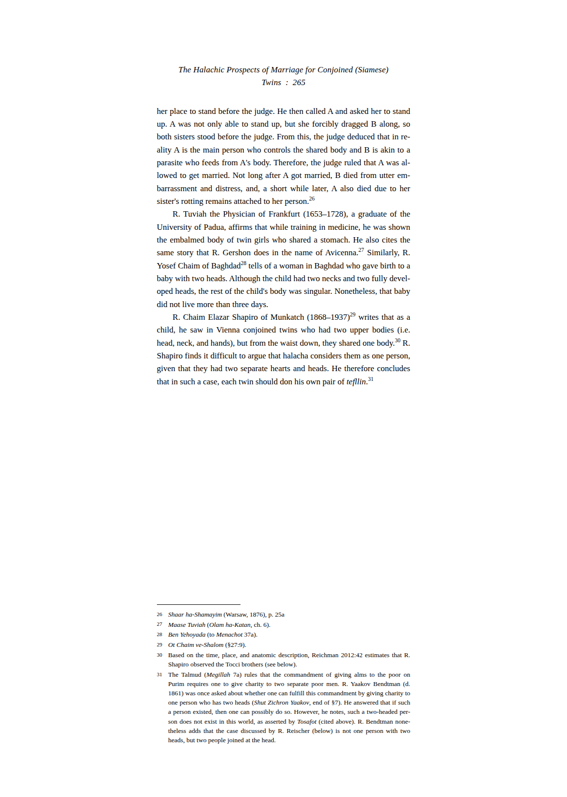The Halachic Prospects of Marriage for Conjoined (Siamese) Twins : 265
her place to stand before the judge. He then called A and asked her to stand up. A was not only able to stand up, but she forcibly dragged B along, so both sisters stood before the judge. From this, the judge deduced that in reality A is the main person who controls the shared body and B is akin to a parasite who feeds from A's body. Therefore, the judge ruled that A was allowed to get married. Not long after A got married, B died from utter embarrassment and distress, and, a short while later, A also died due to her sister's rotting remains attached to her person.26
R. Tuviah the Physician of Frankfurt (1653–1728), a graduate of the University of Padua, affirms that while training in medicine, he was shown the embalmed body of twin girls who shared a stomach. He also cites the same story that R. Gershon does in the name of Avicenna.27 Similarly, R. Yosef Chaim of Baghdad28 tells of a woman in Baghdad who gave birth to a baby with two heads. Although the child had two necks and two fully developed heads, the rest of the child's body was singular. Nonetheless, that baby did not live more than three days.
R. Chaim Elazar Shapiro of Munkatch (1868–1937)29 writes that as a child, he saw in Vienna conjoined twins who had two upper bodies (i.e. head, neck, and hands), but from the waist down, they shared one body.30 R. Shapiro finds it difficult to argue that halacha considers them as one person, given that they had two separate hearts and heads. He therefore concludes that in such a case, each twin should don his own pair of tefllin.31
26
Shaar ha-Shamayim (Warsaw, 1876), p. 25a
27
Maase Tuviah (Olam ha-Katan, ch. 6).
28
Ben Yehoyada (to Menachot 37a).
29
Ot Chaim ve-Shalom (§27:9).
30
Based on the time, place, and anatomic description, Reichman 2012:42 estimates that R. Shapiro observed the Tocci brothers (see below).
31
The Talmud (Megillah 7a) rules that the commandment of giving alms to the poor on Purim requires one to give charity to two separate poor men. R. Yaakov Bendtman (d. 1861) was once asked about whether one can fulfill this commandment by giving charity to one person who has two heads (Shut Zichron Yaakov, end of §7). He answered that if such a person existed, then one can possibly do so. However, he notes, such a two-headed person does not exist in this world, as asserted by Tosafot (cited above). R. Bendtman nonetheless adds that the case discussed by R. Reischer (below) is not one person with two heads, but two people joined at the head.